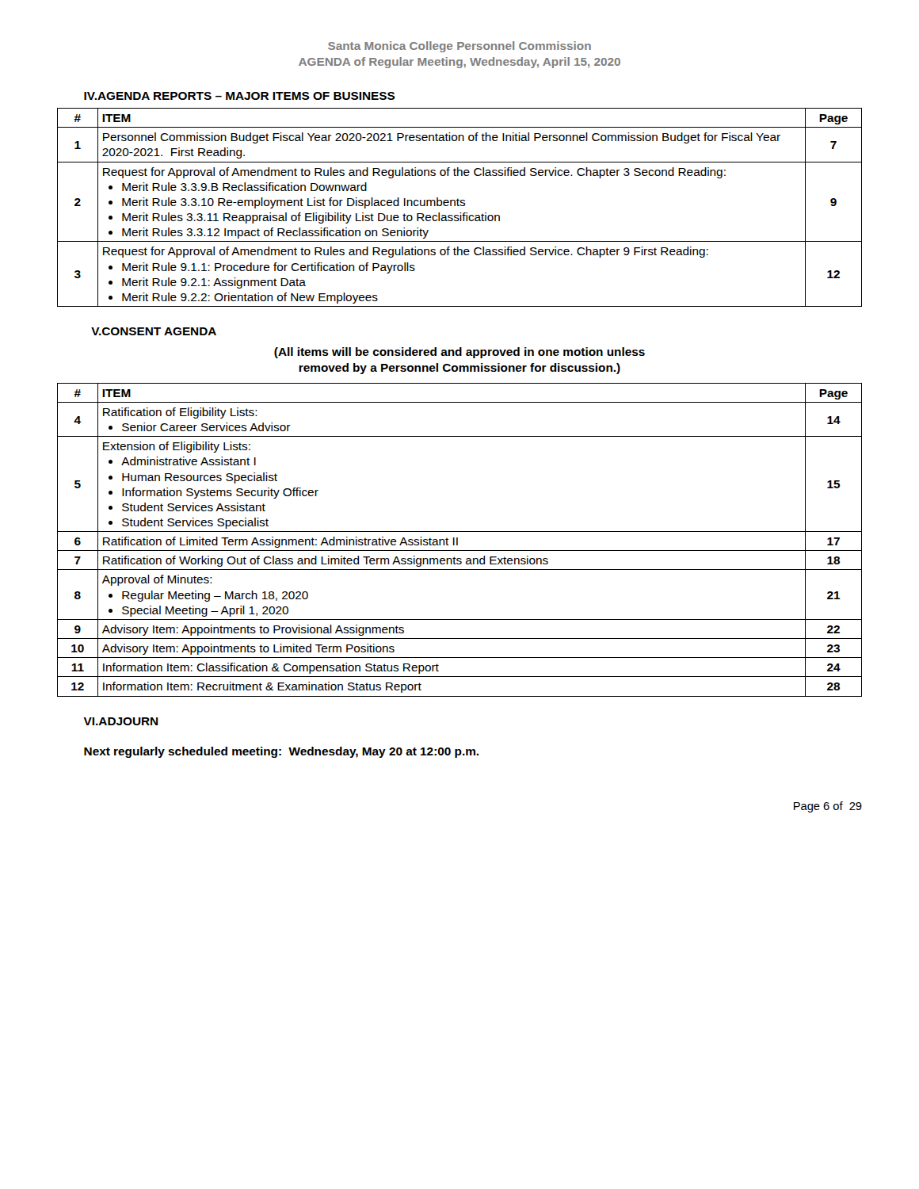Santa Monica College Personnel Commission
AGENDA of Regular Meeting, Wednesday, April 15, 2020
IV.AGENDA REPORTS – MAJOR ITEMS OF BUSINESS
| # | ITEM | Page |
| --- | --- | --- |
| 1 | Personnel Commission Budget Fiscal Year 2020-2021 Presentation of the Initial Personnel Commission Budget for Fiscal Year 2020-2021. First Reading. | 7 |
| 2 | Request for Approval of Amendment to Rules and Regulations of the Classified Service. Chapter 3 Second Reading: Merit Rule 3.3.9.B Reclassification Downward Merit Rule 3.3.10 Re-employment List for Displaced Incumbents Merit Rules 3.3.11 Reappraisal of Eligibility List Due to Reclassification Merit Rules 3.3.12 Impact of Reclassification on Seniority | 9 |
| 3 | Request for Approval of Amendment to Rules and Regulations of the Classified Service. Chapter 9 First Reading: Merit Rule 9.1.1: Procedure for Certification of Payrolls Merit Rule 9.2.1: Assignment Data Merit Rule 9.2.2: Orientation of New Employees | 12 |
V.CONSENT AGENDA
(All items will be considered and approved in one motion unless
removed by a Personnel Commissioner for discussion.)
| # | ITEM | Page |
| --- | --- | --- |
| 4 | Ratification of Eligibility Lists: Senior Career Services Advisor | 14 |
| 5 | Extension of Eligibility Lists: Administrative Assistant I Human Resources Specialist Information Systems Security Officer Student Services Assistant Student Services Specialist | 15 |
| 6 | Ratification of Limited Term Assignment: Administrative Assistant II | 17 |
| 7 | Ratification of Working Out of Class and Limited Term Assignments and Extensions | 18 |
| 8 | Approval of Minutes: Regular Meeting – March 18, 2020 Special Meeting – April 1, 2020 | 21 |
| 9 | Advisory Item: Appointments to Provisional Assignments | 22 |
| 10 | Advisory Item: Appointments to Limited Term Positions | 23 |
| 11 | Information Item: Classification & Compensation Status Report | 24 |
| 12 | Information Item: Recruitment & Examination Status Report | 28 |
VI.ADJOURN
Next regularly scheduled meeting: Wednesday, May 20 at 12:00 p.m.
Page 6 of 29